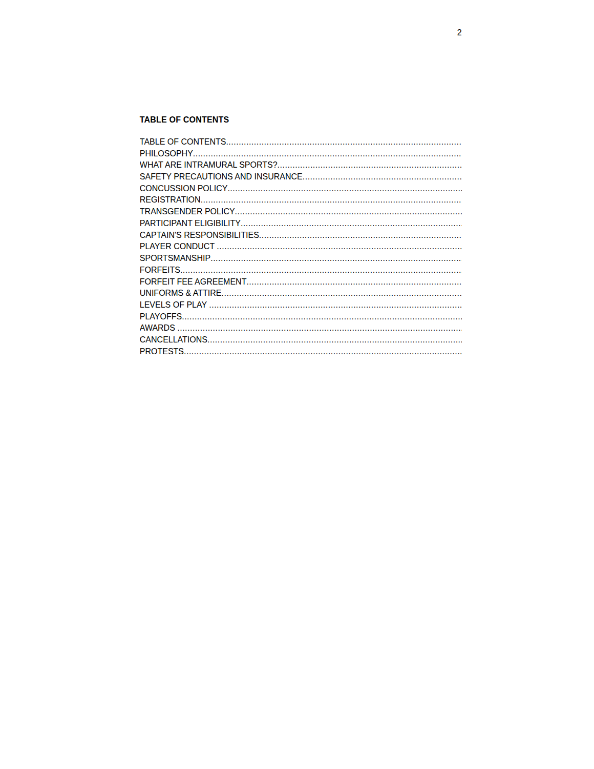2
TABLE OF CONTENTS
TABLE OF CONTENTS............................................................................................................................. 2
PHILOSOPHY............................................................................................................................................. 3
WHAT ARE INTRAMURAL SPORTS?............................................................................................................. 3
SAFETY PRECAUTIONS AND INSURANCE................................................................................................. 3
CONCUSSION POLICY................................................................................................................................. 4
REGISTRATION....................................................................................................................................... 4-6
TRANSGENDER POLICY............................................................................................................................... 6
PARTICIPANT ELIGIBILITY......................................................................................................................... 6-7
CAPTAIN'S RESPONSIBILITIES................................................................................................................. 7-8
PLAYER CONDUCT .................................................................................................................................. 8-9
SPORTSMANSHIP................................................................................................................................. 9-10
FORFEITS................................................................................................................................................. 10-11
FORFEIT FEE AGREEMENT....................................................................................................................... 11-12
UNIFORMS & ATTIRE................................................................................................................................. 12
LEVELS OF PLAY ....................................................................................................................................... 12
PLAYOFFS................................................................................................................................................. 13
AWARDS ................................................................................................................................................. 13
CANCELLATIONS................................................................................................................................. 13-14
PROTESTS................................................................................................................................................. 14